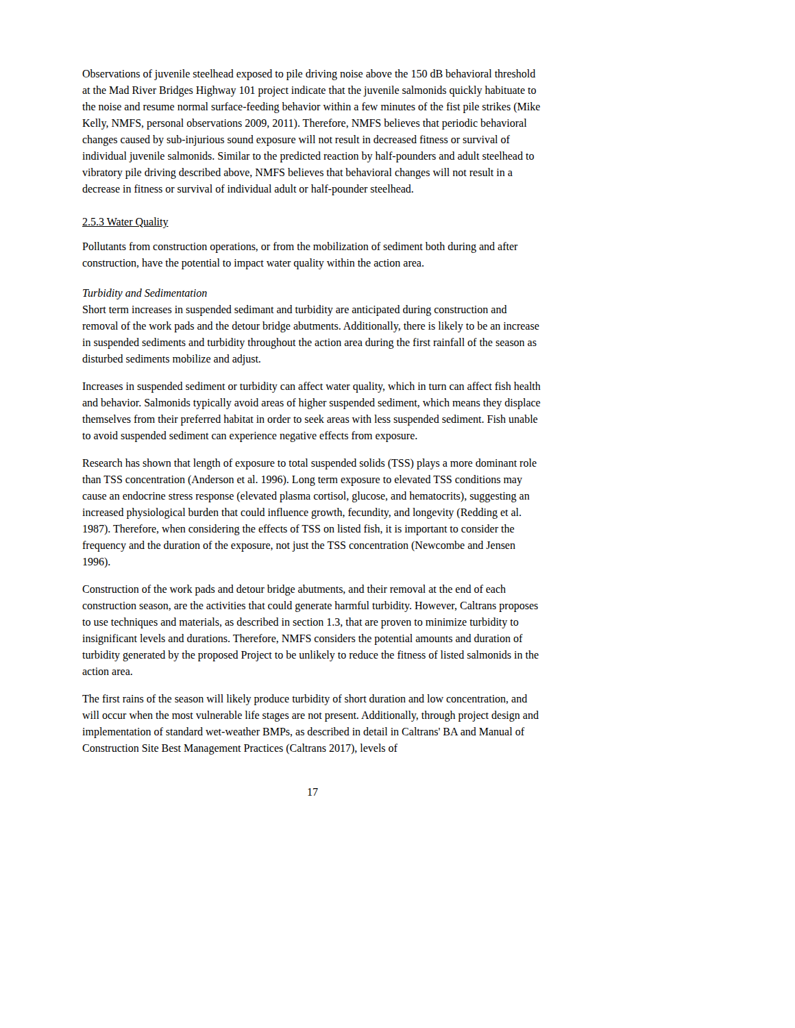Observations of juvenile steelhead exposed to pile driving noise above the 150 dB behavioral threshold at the Mad River Bridges Highway 101 project indicate that the juvenile salmonids quickly habituate to the noise and resume normal surface-feeding behavior within a few minutes of the fist pile strikes (Mike Kelly, NMFS, personal observations 2009, 2011). Therefore, NMFS believes that periodic behavioral changes caused by sub-injurious sound exposure will not result in decreased fitness or survival of individual juvenile salmonids. Similar to the predicted reaction by half-pounders and adult steelhead to vibratory pile driving described above, NMFS believes that behavioral changes will not result in a decrease in fitness or survival of individual adult or half-pounder steelhead.
2.5.3 Water Quality
Pollutants from construction operations, or from the mobilization of sediment both during and after construction, have the potential to impact water quality within the action area.
Turbidity and Sedimentation
Short term increases in suspended sedimant and turbidity are anticipated during construction and removal of the work pads and the detour bridge abutments. Additionally, there is likely to be an increase in suspended sediments and turbidity throughout the action area during the first rainfall of the season as disturbed sediments mobilize and adjust.
Increases in suspended sediment or turbidity can affect water quality, which in turn can affect fish health and behavior. Salmonids typically avoid areas of higher suspended sediment, which means they displace themselves from their preferred habitat in order to seek areas with less suspended sediment. Fish unable to avoid suspended sediment can experience negative effects from exposure.
Research has shown that length of exposure to total suspended solids (TSS) plays a more dominant role than TSS concentration (Anderson et al. 1996). Long term exposure to elevated TSS conditions may cause an endocrine stress response (elevated plasma cortisol, glucose, and hematocrits), suggesting an increased physiological burden that could influence growth, fecundity, and longevity (Redding et al. 1987). Therefore, when considering the effects of TSS on listed fish, it is important to consider the frequency and the duration of the exposure, not just the TSS concentration (Newcombe and Jensen 1996).
Construction of the work pads and detour bridge abutments, and their removal at the end of each construction season, are the activities that could generate harmful turbidity. However, Caltrans proposes to use techniques and materials, as described in section 1.3, that are proven to minimize turbidity to insignificant levels and durations. Therefore, NMFS considers the potential amounts and duration of turbidity generated by the proposed Project to be unlikely to reduce the fitness of listed salmonids in the action area.
The first rains of the season will likely produce turbidity of short duration and low concentration, and will occur when the most vulnerable life stages are not present. Additionally, through project design and implementation of standard wet-weather BMPs, as described in detail in Caltrans' BA and Manual of Construction Site Best Management Practices (Caltrans 2017), levels of
17